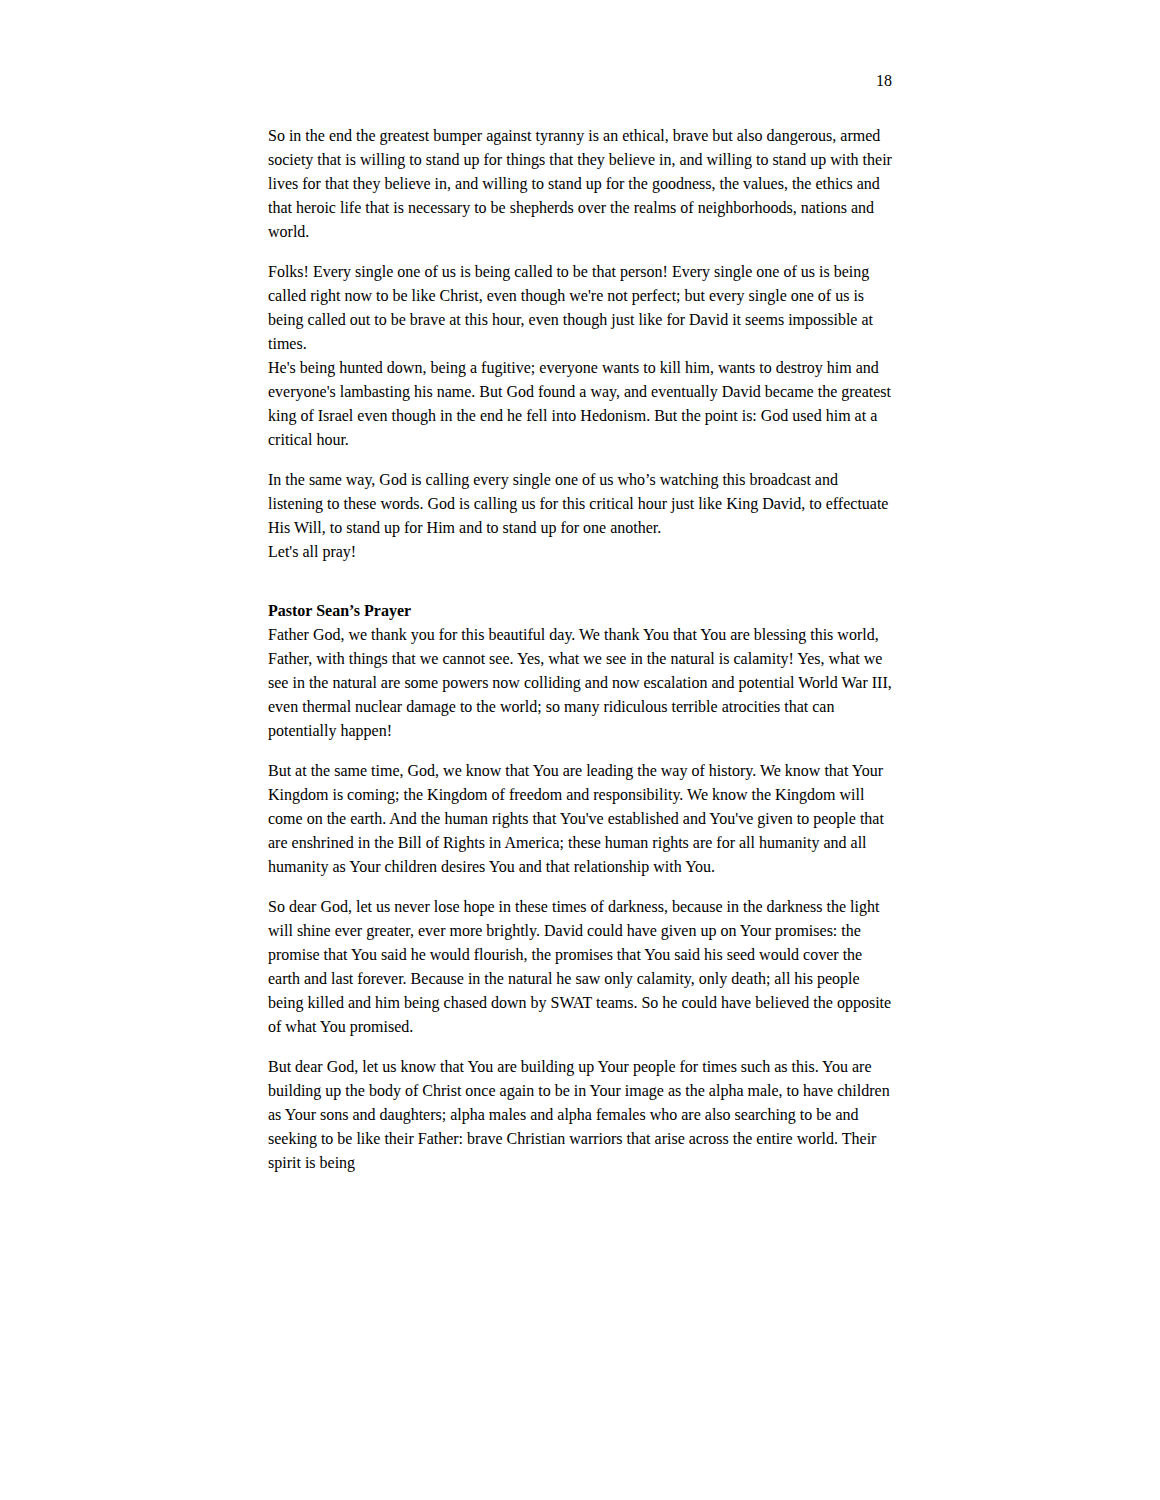18
So in the end the greatest bumper against tyranny is an ethical, brave but also dangerous, armed society that is willing to stand up for things that they believe in, and willing to stand up with their lives for that they believe in, and willing to stand up for the goodness, the values, the ethics and that heroic life that is necessary to be shepherds over the realms of neighborhoods, nations and world.
Folks! Every single one of us is being called to be that person! Every single one of us is being called right now to be like Christ, even though we're not perfect; but every single one of us is being called out to be brave at this hour, even though just like for David it seems impossible at times.
He's being hunted down, being a fugitive; everyone wants to kill him, wants to destroy him and everyone's lambasting his name. But God found a way, and eventually David became the greatest king of Israel even though in the end he fell into Hedonism. But the point is: God used him at a critical hour.
In the same way, God is calling every single one of us who’s watching this broadcast and listening to these words. God is calling us for this critical hour just like King David, to effectuate His Will, to stand up for Him and to stand up for one another.
Let's all pray!
Pastor Sean’s Prayer
Father God, we thank you for this beautiful day. We thank You that You are blessing this world, Father, with things that we cannot see. Yes, what we see in the natural is calamity! Yes, what we see in the natural are some powers now colliding and now escalation and potential World War III, even thermal nuclear damage to the world; so many ridiculous terrible atrocities that can potentially happen!
But at the same time, God, we know that You are leading the way of history. We know that Your Kingdom is coming; the Kingdom of freedom and responsibility. We know the Kingdom will come on the earth. And the human rights that You've established and You've given to people that are enshrined in the Bill of Rights in America; these human rights are for all humanity and all humanity as Your children desires You and that relationship with You.
So dear God, let us never lose hope in these times of darkness, because in the darkness the light will shine ever greater, ever more brightly. David could have given up on Your promises: the promise that You said he would flourish, the promises that You said his seed would cover the earth and last forever. Because in the natural he saw only calamity, only death; all his people being killed and him being chased down by SWAT teams. So he could have believed the opposite of what You promised.
But dear God, let us know that You are building up Your people for times such as this. You are building up the body of Christ once again to be in Your image as the alpha male, to have children as Your sons and daughters; alpha males and alpha females who are also searching to be and seeking to be like their Father: brave Christian warriors that arise across the entire world. Their spirit is being